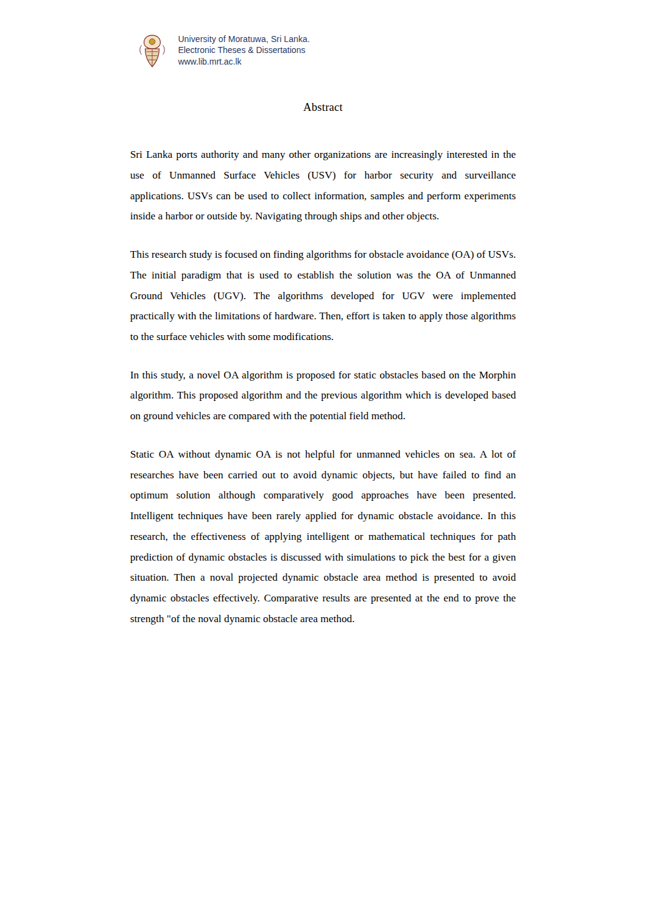University of Moratuwa, Sri Lanka.
Electronic Theses & Dissertations
www.lib.mrt.ac.lk
Abstract
Sri Lanka ports authority and many other organizations are increasingly interested in the use of Unmanned Surface Vehicles (USV) for harbor security and surveillance applications. USVs can be used to collect information, samples and perform experiments inside a harbor or outside by. Navigating through ships and other objects.
This research study is focused on finding algorithms for obstacle avoidance (OA) of USVs. The initial paradigm that is used to establish the solution was the OA of Unmanned Ground Vehicles (UGV). The algorithms developed for UGV were implemented practically with the limitations of hardware. Then, effort is taken to apply those algorithms to the surface vehicles with some modifications.
In this study, a novel OA algorithm is proposed for static obstacles based on the Morphin algorithm. This proposed algorithm and the previous algorithm which is developed based on ground vehicles are compared with the potential field method.
Static OA without dynamic OA is not helpful for unmanned vehicles on sea. A lot of researches have been carried out to avoid dynamic objects, but have failed to find an optimum solution although comparatively good approaches have been presented. Intelligent techniques have been rarely applied for dynamic obstacle avoidance. In this research, the effectiveness of applying intelligent or mathematical techniques for path prediction of dynamic obstacles is discussed with simulations to pick the best for a given situation. Then a noval projected dynamic obstacle area method is presented to avoid dynamic obstacles effectively. Comparative results are presented at the end to prove the strength "of the noval dynamic obstacle area method.